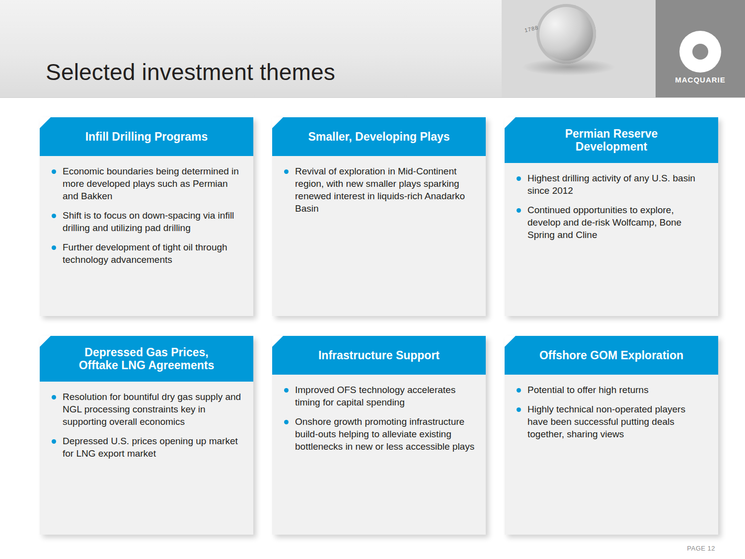1788
MACQUARIE
Selected investment themes
Infill Drilling Programs
Economic boundaries being determined in more developed plays such as Permian and Bakken
Shift is to focus on down-spacing via infill drilling and utilizing pad drilling
Further development of tight oil through technology advancements
Smaller, Developing Plays
Revival of exploration in Mid-Continent region, with new smaller plays sparking renewed interest in liquids-rich Anadarko Basin
Permian Reserve
Development
Highest drilling activity of any U.S. basin since 2012
Continued opportunities to explore, develop and de-risk Wolfcamp, Bone Spring and Cline
Depressed Gas Prices,
Offtake LNG Agreements
Resolution for bountiful dry gas supply and NGL processing constraints key in supporting overall economics
Depressed U.S. prices opening up market for LNG export market
Infrastructure Support
Improved OFS technology accelerates timing for capital spending
Onshore growth promoting infrastructure build-outs helping to alleviate existing bottlenecks in new or less accessible plays
Offshore GOM Exploration
Potential to offer high returns
Highly technical non-operated players have been successful putting deals together, sharing views
PAGE 12